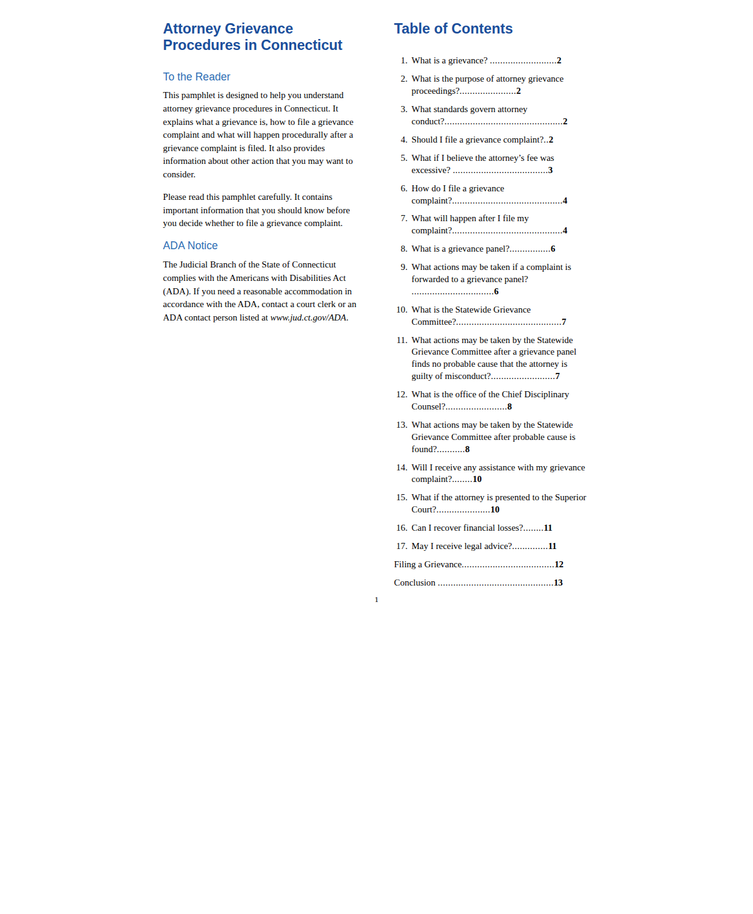Attorney Grievance
Procedures in Connecticut
To the Reader
This pamphlet is designed to help you understand attorney grievance procedures in Connecticut. It explains what a grievance is, how to file a grievance complaint and what will happen procedurally after a grievance complaint is filed. It also provides information about other action that you may want to consider.
Please read this pamphlet carefully. It contains important information that you should know before you decide whether to file a grievance complaint.
ADA Notice
The Judicial Branch of the State of Connecticut complies with the Americans with Disabilities Act (ADA). If you need a reasonable accommodation in accordance with the ADA, contact a court clerk or an ADA contact person listed at www.jud.ct.gov/ADA.
Table of Contents
1. What is a grievance? .......................... 2
2. What is the purpose of attorney grievance proceedings?...................... 2
3. What standards govern attorney conduct?.............................................. 2
4. Should I file a grievance complaint?.. 2
5. What if I believe the attorney’s fee was excessive? ..................................... 3
6. How do I file a grievance complaint?........................................... 4
7. What will happen after I file my complaint?........................................... 4
8. What is a grievance panel?................ 6
9. What actions may be taken if a complaint is forwarded to a grievance panel? ................................ 6
10. What is the Statewide Grievance Committee?......................................... 7
11. What actions may be taken by the Statewide Grievance Committee after a grievance panel finds no probable cause that the attorney is guilty of misconduct?......................... 7
12. What is the office of the Chief Disciplinary Counsel?........................ 8
13. What actions may be taken by the Statewide Grievance Committee after probable cause is found?........... 8
14. Will I receive any assistance with my grievance complaint?........ 10
15. What if the attorney is presented to the Superior Court?..................... 10
16. Can I recover financial losses?........ 11
17. May I receive legal advice?.............. 11
Filing a Grievance.................................... 12
Conclusion ............................................. 13
1